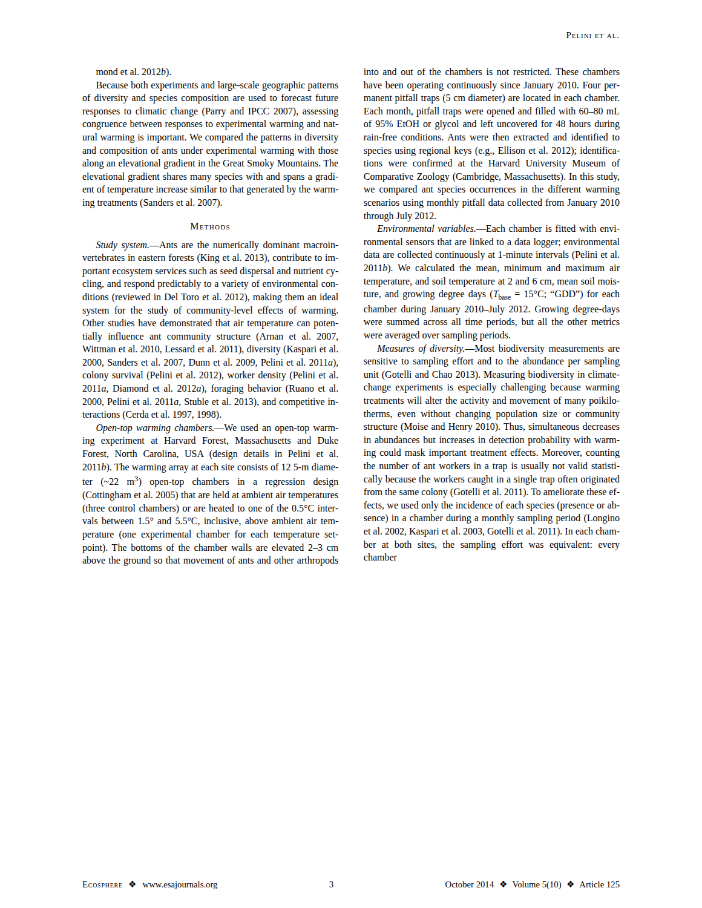Pelini et al.
mond et al. 2012b).
Because both experiments and large-scale geographic patterns of diversity and species composition are used to forecast future responses to climatic change (Parry and IPCC 2007), assessing congruence between responses to experimental warming and natural warming is important. We compared the patterns in diversity and composition of ants under experimental warming with those along an elevational gradient in the Great Smoky Mountains. The elevational gradient shares many species with and spans a gradient of temperature increase similar to that generated by the warming treatments (Sanders et al. 2007).
Methods
Study system.—Ants are the numerically dominant macroinvertebrates in eastern forests (King et al. 2013), contribute to important ecosystem services such as seed dispersal and nutrient cycling, and respond predictably to a variety of environmental conditions (reviewed in Del Toro et al. 2012), making them an ideal system for the study of community-level effects of warming. Other studies have demonstrated that air temperature can potentially influence ant community structure (Arnan et al. 2007, Wittman et al. 2010, Lessard et al. 2011), diversity (Kaspari et al. 2000, Sanders et al. 2007, Dunn et al. 2009, Pelini et al. 2011a), colony survival (Pelini et al. 2012), worker density (Pelini et al. 2011a, Diamond et al. 2012a), foraging behavior (Ruano et al. 2000, Pelini et al. 2011a, Stuble et al. 2013), and competitive interactions (Cerda et al. 1997, 1998).
Open-top warming chambers.—We used an open-top warming experiment at Harvard Forest, Massachusetts and Duke Forest, North Carolina, USA (design details in Pelini et al. 2011b). The warming array at each site consists of 12 5-m diameter (~22 m3) open-top chambers in a regression design (Cottingham et al. 2005) that are held at ambient air temperatures (three control chambers) or are heated to one of the 0.5°C intervals between 1.5° and 5.5°C, inclusive, above ambient air temperature (one experimental chamber for each temperature set-point). The bottoms of the chamber walls are elevated 2–3 cm above the ground so that movement of ants and other arthropods into and out of the chambers is not restricted. These chambers have been operating continuously since January 2010. Four permanent pitfall traps (5 cm diameter) are located in each chamber. Each month, pitfall traps were opened and filled with 60–80 mL of 95% EtOH or glycol and left uncovered for 48 hours during rain-free conditions. Ants were then extracted and identified to species using regional keys (e.g., Ellison et al. 2012); identifications were confirmed at the Harvard University Museum of Comparative Zoology (Cambridge, Massachusetts). In this study, we compared ant species occurrences in the different warming scenarios using monthly pitfall data collected from January 2010 through July 2012.
Environmental variables.—Each chamber is fitted with environmental sensors that are linked to a data logger; environmental data are collected continuously at 1-minute intervals (Pelini et al. 2011b). We calculated the mean, minimum and maximum air temperature, and soil temperature at 2 and 6 cm, mean soil moisture, and growing degree days (Tbase = 15°C; “GDD”) for each chamber during January 2010–July 2012. Growing degree-days were summed across all time periods, but all the other metrics were averaged over sampling periods.
Measures of diversity.—Most biodiversity measurements are sensitive to sampling effort and to the abundance per sampling unit (Gotelli and Chao 2013). Measuring biodiversity in climate-change experiments is especially challenging because warming treatments will alter the activity and movement of many poikilotherms, even without changing population size or community structure (Moise and Henry 2010). Thus, simultaneous decreases in abundances but increases in detection probability with warming could mask important treatment effects. Moreover, counting the number of ant workers in a trap is usually not valid statistically because the workers caught in a single trap often originated from the same colony (Gotelli et al. 2011). To ameliorate these effects, we used only the incidence of each species (presence or absence) in a chamber during a monthly sampling period (Longino et al. 2002, Kaspari et al. 2003, Gotelli et al. 2011). In each chamber at both sites, the sampling effort was equivalent: every chamber
Ecosphere ❖ www.esajournals.org
3
October 2014 ❖ Volume 5(10) ❖ Article 125